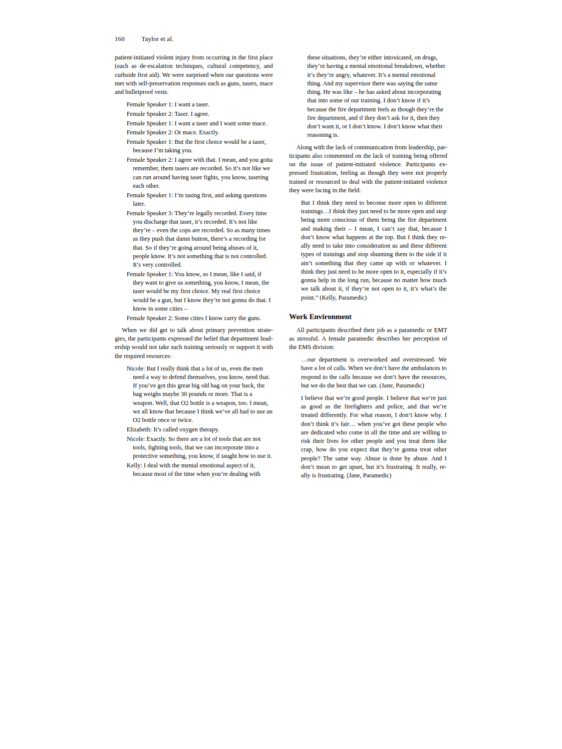160 Taylor et al.
patient-initiated violent injury from occurring in the first place (such as de-escalation techniques, cultural competency, and curbside first aid). We were surprised when our questions were met with self-preservation responses such as guns, tasers, mace and bulletproof vests.
Female Speaker 1: I want a taser.
Female Speaker 2: Taser. I agree.
Female Speaker 1: I want a taser and I want some mace.
Female Speaker 2: Or mace. Exactly.
Female Speaker 1: But the first choice would be a taser, because I’m taking you.
Female Speaker 2: I agree with that. I mean, and you gotta remember, them tasers are recorded. So it’s not like we can run around having taser fights, you know, tasering each other.
Female Speaker 1: I’m tasing first, and asking questions later.
Female Speaker 3: They’re legally recorded. Every time you discharge that taser, it’s recorded. It’s not like they’re – even the cops are recorded. So as many times as they push that damn button, there’s a recording for that. So if they’re going around being abuses of it, people know. It’s not something that is not controlled. It’s very controlled.
Female Speaker 1: You know, so I mean, like I said, if they want to give us something, you know, I mean, the taser would be my first choice. My real first choice would be a gun, but I know they’re not gonna do that. I know in some cities –
Female Speaker 2: Some cities I know carry the guns.
When we did get to talk about primary prevention strategies, the participants expressed the belief that department leadership would not take such training seriously or support it with the required resources:
Nicole: But I really think that a lot of us, even the men need a way to defend themselves, you know, need that. If you’ve got this great big old bag on your back, the bag weighs maybe 30 pounds or more. That is a weapon. Well, that O2 bottle is a weapon, too. I mean, we all know that because I think we’ve all had to use an O2 bottle once or twice.
Elizabeth: It’s called oxygen therapy.
Nicole: Exactly. So there are a lot of tools that are not tools, fighting tools, that we can incorporate into a protective something, you know, if taught how to use it.
Kelly: I deal with the mental emotional aspect of it, because most of the time when you’re dealing with these situations, they’re either intoxicated, on drugs, they’re having a mental emotional breakdown, whether it’s they’re angry, whatever. It’s a mental emotional thing. And my supervisor there was saying the same thing. He was like – he has asked about incorporating that into some of our training. I don’t know if it’s because the fire department feels as though they’re the fire department, and if they don’t ask for it, then they don’t want it, or I don’t know. I don’t know what their reasoning is.
Along with the lack of communication from leadership, participants also commented on the lack of training being offered on the issue of patient-initiated violence. Participants expressed frustration, feeling as though they were not properly trained or resourced to deal with the patient-initiated violence they were facing in the field.
But I think they need to become more open to different trainings…I think they just need to be more open and stop being more conscious of them being the fire department and making their – I mean, I can’t say that, because I don’t know what happens at the top. But I think they really need to take into consideration us and these different types of trainings and stop shunning them to the side if it ain’t something that they came up with or whatever. I think they just need to be more open to it, especially if it’s gonna help in the long run, because no matter how much we talk about it, if they’re not open to it, it’s what’s the point.” (Kelly, Paramedic)
Work Environment
All participants described their job as a paramedic or EMT as stressful. A female paramedic describes her perception of the EMS division:
…our department is overworked and overstressed. We have a lot of calls. When we don’t have the ambulances to respond to the calls because we don’t have the resources, but we do the best that we can. (Jane, Paramedic)
I believe that we’re good people. I believe that we’re just as good as the firefighters and police, and that we’re treated differently. For what reason, I don’t know why. I don’t think it’s fair… when you’ve got these people who are dedicated who come in all the time and are willing to risk their lives for other people and you treat them like crap, how do you expect that they’re gonna treat other people? The same way. Abuse is done by abuse. And I don’t mean to get upset, but it’s frustrating. It really, really is frustrating. (Jane, Paramedic)